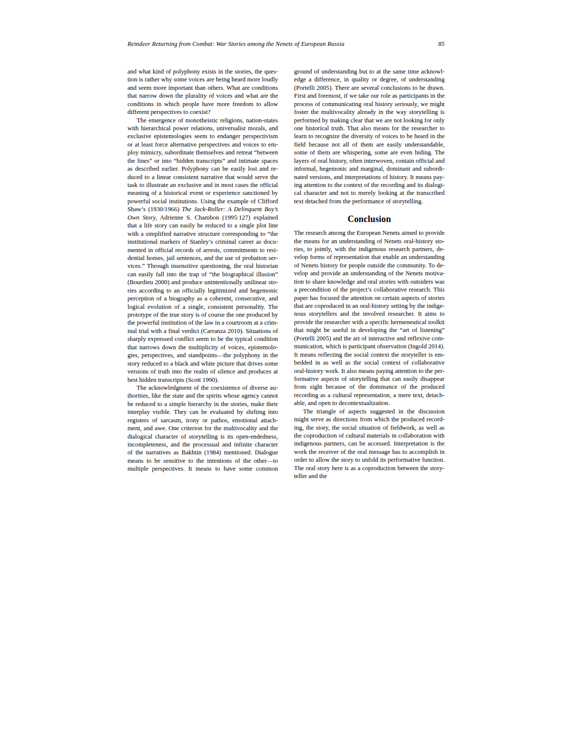Reindeer Returning from Combat: War Stories among the Nenets of European Russia 85
and what kind of polyphony exists in the stories, the question is rather why some voices are being heard more loudly and seem more important than others. What are conditions that narrow down the plurality of voices and what are the conditions in which people have more freedom to allow different perspectives to coexist?
The emergence of monotheistic religions, nation-states with hierarchical power relations, universalist morals, and exclusive epistemologies seem to endanger perspectivism or at least force alternative perspectives and voices to employ mimicry, subordinate themselves and retreat “between the lines” or into “hidden transcripts” and intimate spaces as described earlier. Polyphony can be easily lost and reduced to a linear consistent narrative that would serve the task to illustrate an exclusive and in most cases the official meaning of a historical event or experience sanctioned by powerful social institutions. Using the example of Clifford Shaw’s (1930/1966) The Jack-Roller: A Delinquent Boy’s Own Story, Adrienne S. Chambon (1995:127) explained that a life story can easily be reduced to a single plot line with a simplified narrative structure corresponding to “the institutional markers of Stanley’s criminal career as documented in official records of arrests, commitments to residential homes, jail sentences, and the use of probation services.” Through insensitive questioning, the oral historian can easily fall into the trap of “the biographical illusion” (Bourdieu 2000) and produce unintentionally unilinear stories according to an officially legitimized and hegemonic perception of a biography as a coherent, consecutive, and logical evolution of a single, consistent personality. The prototype of the true story is of course the one produced by the powerful institution of the law in a courtroom at a criminal trial with a final verdict (Carranza 2010). Situations of sharply expressed conflict seem to be the typical condition that narrows down the multiplicity of voices, epistemologies, perspectives, and standpoints—the polyphony in the story reduced to a black and white picture that drives some versions of truth into the realm of silence and produces at best hidden transcripts (Scott 1990).
The acknowledgment of the coexistence of diverse authorities, like the state and the spirits whose agency cannot be reduced to a simple hierarchy in the stories, make their interplay visible. They can be evaluated by shifting into registers of sarcasm, irony or pathos, emotional attachment, and awe. One criterion for the multivocality and the dialogical character of storytelling is its open-endedness, incompleteness, and the processual and infinite character of the narratives as Bakhtin (1984) mentioned. Dialogue means to be sensitive to the intentions of the other—to multiple perspectives. It means to have some common ground of understanding but to at the same time acknowledge a difference, in quality or degree, of understanding (Portelli 2005). There are several conclusions to be drawn. First and foremost, if we take our role as participants in the process of communicating oral history seriously, we might foster the multivocality already in the way storytelling is performed by making clear that we are not looking for only one historical truth. That also means for the researcher to learn to recognize the diversity of voices to be heard in the field because not all of them are easily understandable, some of them are whispering, some are even hiding. The layers of oral history, often interwoven, contain official and informal, hegemonic and marginal, dominant and subordinated versions, and interpretations of history. It means paying attention to the context of the recording and its dialogical character and not to merely looking at the transcribed text detached from the performance of storytelling.
Conclusion
The research among the European Nenets aimed to provide the means for an understanding of Nenets oral-history stories, to jointly, with the indigenous research partners, develop forms of representation that enable an understanding of Nenets history for people outside the community. To develop and provide an understanding of the Nenets motivation to share knowledge and oral stories with outsiders was a precondition of the project’s collaborative research. This paper has focused the attention on certain aspects of stories that are coproduced in an oral-history setting by the indigenous storytellers and the involved researcher. It aims to provide the researcher with a specific hermeneutical toolkit that might be useful in developing the “art of listening” (Portelli 2005) and the art of interactive and reflexive communication, which is participant observation (Ingold 2014). It means reflecting the social context the storyteller is embedded in as well as the social context of collaborative oral-history work. It also means paying attention to the performative aspects of storytelling that can easily disappear from sight because of the dominance of the produced recording as a cultural representation, a mere text, detachable, and open to decontextualization.
The triangle of aspects suggested in the discussion might serve as directions from which the produced recording, the story, the social situation of fieldwork, as well as the coproduction of cultural materials in collaboration with indigenous partners, can be accessed. Interpretation is the work the receiver of the oral message has to accomplish in order to allow the story to unfold its performative function. The oral story here is as a coproduction between the storyteller and the